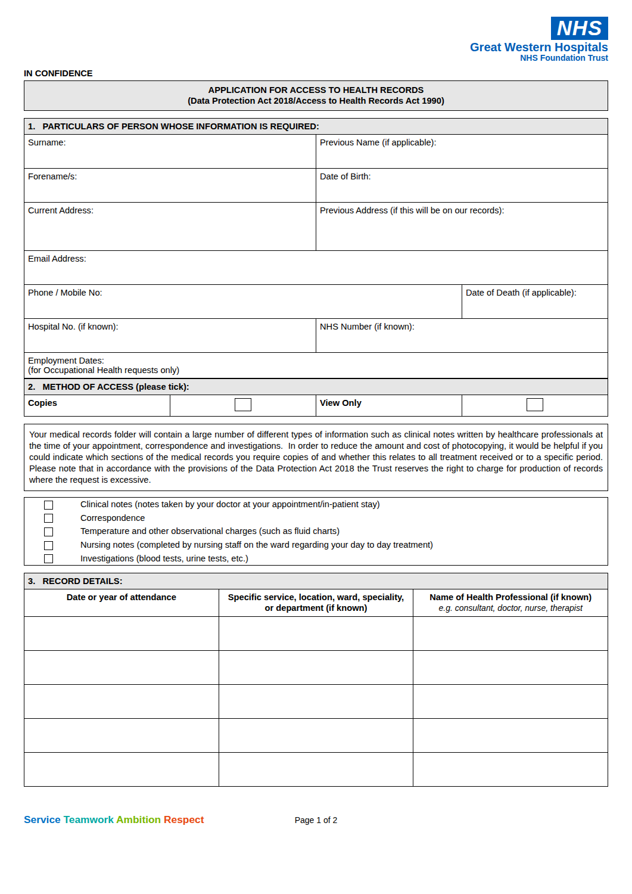NHS
Great Western Hospitals
NHS Foundation Trust
IN CONFIDENCE
| APPLICATION FOR ACCESS TO HEALTH RECORDS (Data Protection Act 2018/Access to Health Records Act 1990) |
| 1. PARTICULARS OF PERSON WHOSE INFORMATION IS REQUIRED: |
| Surname: | Previous Name (if applicable): |
| Forename/s: | Date of Birth: |
| Current Address: | Previous Address (if this will be on our records): |
| Email Address: |
| Phone / Mobile No: | Date of Death (if applicable): |
| Hospital No. (if known): | NHS Number (if known): |
| Employment Dates: (for Occupational Health requests only) |
| 2. METHOD OF ACCESS (please tick): |
| Copies | | View Only | |
| Your medical records folder will contain a large number of different types of information such as clinical notes written by healthcare professionals at the time of your appointment, correspondence and investigations. In order to reduce the amount and cost of photocopying, it would be helpful if you could indicate which sections of the medical records you require copies of and whether this relates to all treatment received or to a specific period. Please note that in accordance with the provisions of the Data Protection Act 2018 the Trust reserves the right to charge for production of records where the request is excessive. |
| | Clinical notes (notes taken by your doctor at your appointment/in-patient stay) |
| | Correspondence |
| | Temperature and other observational charges (such as fluid charts) |
| | Nursing notes (completed by nursing staff on the ward regarding your day to day treatment) |
| | Investigations (blood tests, urine tests, etc.) |
| 3. RECORD DETAILS: |
| Date or year of attendance | Specific service, location, ward, speciality, or department (if known) | Name of Health Professional (if known) e.g. consultant, doctor, nurse, therapist |
Service Teamwork Ambition Respect
Page 1 of 2